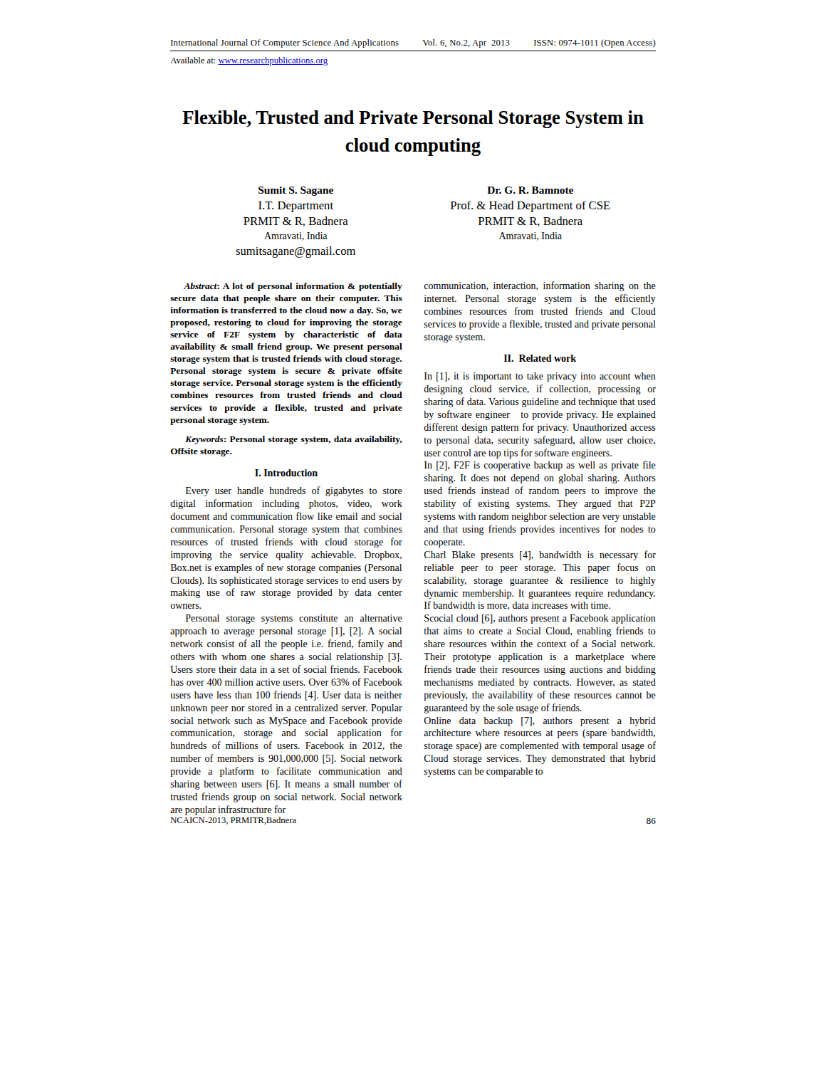International Journal Of Computer Science And Applications Vol. 6, No.2, Apr 2013 ISSN: 0974-1011 (Open Access)
Available at: www.researchpublications.org
Flexible, Trusted and Private Personal Storage System in cloud computing
Sumit S. Sagane
I.T. Department
PRMIT & R, Badnera
Amravati, India
sumitsagane@gmail.com
Dr. G. R. Bamnote
Prof. & Head Department of CSE
PRMIT & R, Badnera
Amravati, India
Abstract: A lot of personal information & potentially secure data that people share on their computer. This information is transferred to the cloud now a day. So, we proposed, restoring to cloud for improving the storage service of F2F system by characteristic of data availability & small friend group. We present personal storage system that is trusted friends with cloud storage. Personal storage system is secure & private offsite storage service. Personal storage system is the efficiently combines resources from trusted friends and cloud services to provide a flexible, trusted and private personal storage system.
Keywords: Personal storage system, data availability, Offsite storage.
I. Introduction
Every user handle hundreds of gigabytes to store digital information including photos, video, work document and communication flow like email and social communication. Personal storage system that combines resources of trusted friends with cloud storage for improving the service quality achievable. Dropbox, Box.net is examples of new storage companies (Personal Clouds). Its sophisticated storage services to end users by making use of raw storage provided by data center owners.
Personal storage systems constitute an alternative approach to average personal storage [1], [2]. A social network consist of all the people i.e. friend, family and others with whom one shares a social relationship [3]. Users store their data in a set of social friends. Facebook has over 400 million active users. Over 63% of Facebook users have less than 100 friends [4]. User data is neither unknown peer nor stored in a centralized server. Popular social network such as MySpace and Facebook provide communication, storage and social application for hundreds of millions of users. Facebook in 2012, the number of members is 901,000,000 [5]. Social network provide a platform to facilitate communication and sharing between users [6]. It means a small number of trusted friends group on social network. Social network are popular infrastructure for
communication, interaction, information sharing on the internet. Personal storage system is the efficiently combines resources from trusted friends and Cloud services to provide a flexible, trusted and private personal storage system.
II. Related work
In [1], it is important to take privacy into account when designing cloud service, if collection, processing or sharing of data. Various guideline and technique that used by software engineer to provide privacy. He explained different design pattern for privacy. Unauthorized access to personal data, security safeguard, allow user choice, user control are top tips for software engineers.
In [2], F2F is cooperative backup as well as private file sharing. It does not depend on global sharing. Authors used friends instead of random peers to improve the stability of existing systems. They argued that P2P systems with random neighbor selection are very unstable and that using friends provides incentives for nodes to cooperate.
Charl Blake presents [4], bandwidth is necessary for reliable peer to peer storage. This paper focus on scalability, storage guarantee & resilience to highly dynamic membership. It guarantees require redundancy. If bandwidth is more, data increases with time.
Scocial cloud [6], authors present a Facebook application that aims to create a Social Cloud, enabling friends to share resources within the context of a Social network. Their prototype application is a marketplace where friends trade their resources using auctions and bidding mechanisms mediated by contracts. However, as stated previously, the availability of these resources cannot be guaranteed by the sole usage of friends.
Online data backup [7], authors present a hybrid architecture where resources at peers (spare bandwidth, storage space) are complemented with temporal usage of Cloud storage services. They demonstrated that hybrid systems can be comparable to
NCAICN-2013, PRMITR,Badnera 86